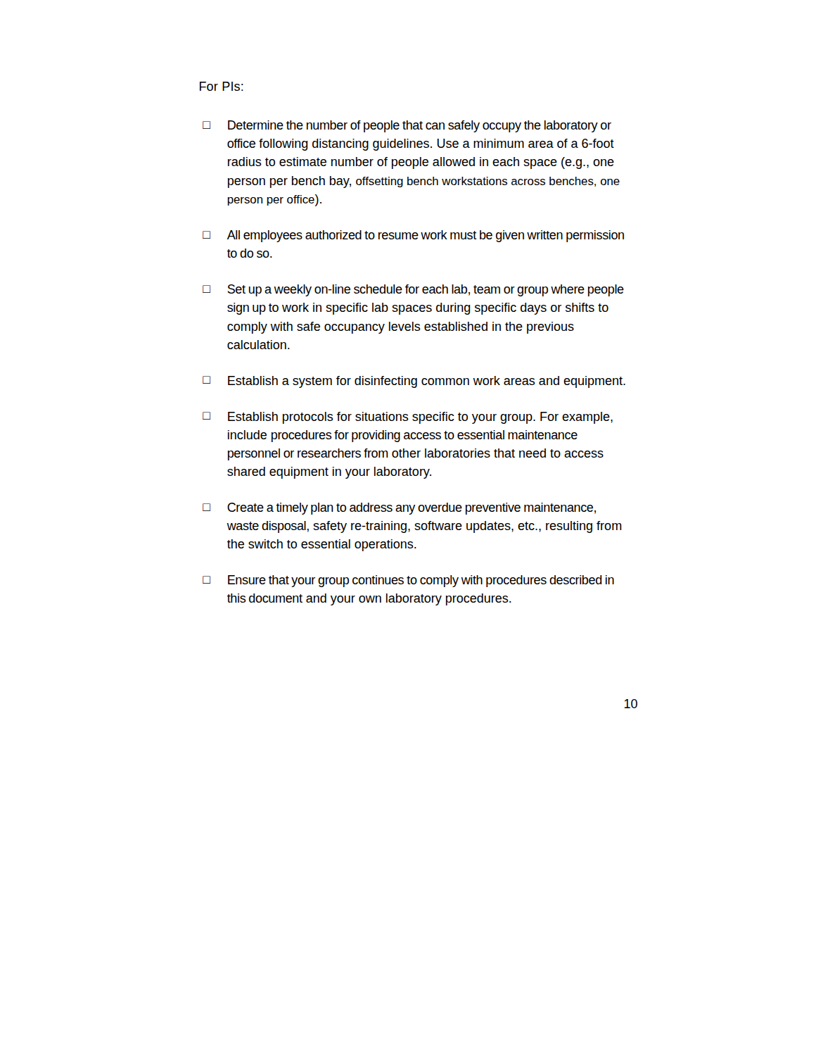For PIs:
Determine the number of people that can safely occupy the laboratory or office following distancing guidelines. Use a minimum area of a 6-foot radius to estimate number of people allowed in each space (e.g., one person per bench bay, offsetting bench workstations across benches, one person per office).
All employees authorized to resume work must be given written permission to do so.
Set up a weekly on-line schedule for each lab, team or group where people sign up to work in specific lab spaces during specific days or shifts to comply with safe occupancy levels established in the previous calculation.
Establish a system for disinfecting common work areas and equipment.
Establish protocols for situations specific to your group. For example, include procedures for providing access to essential maintenance personnel or researchers from other laboratories that need to access shared equipment in your laboratory.
Create a timely plan to address any overdue preventive maintenance, waste disposal, safety re-training, software updates, etc., resulting from the switch to essential operations.
Ensure that your group continues to comply with procedures described in this document and your own laboratory procedures.
10